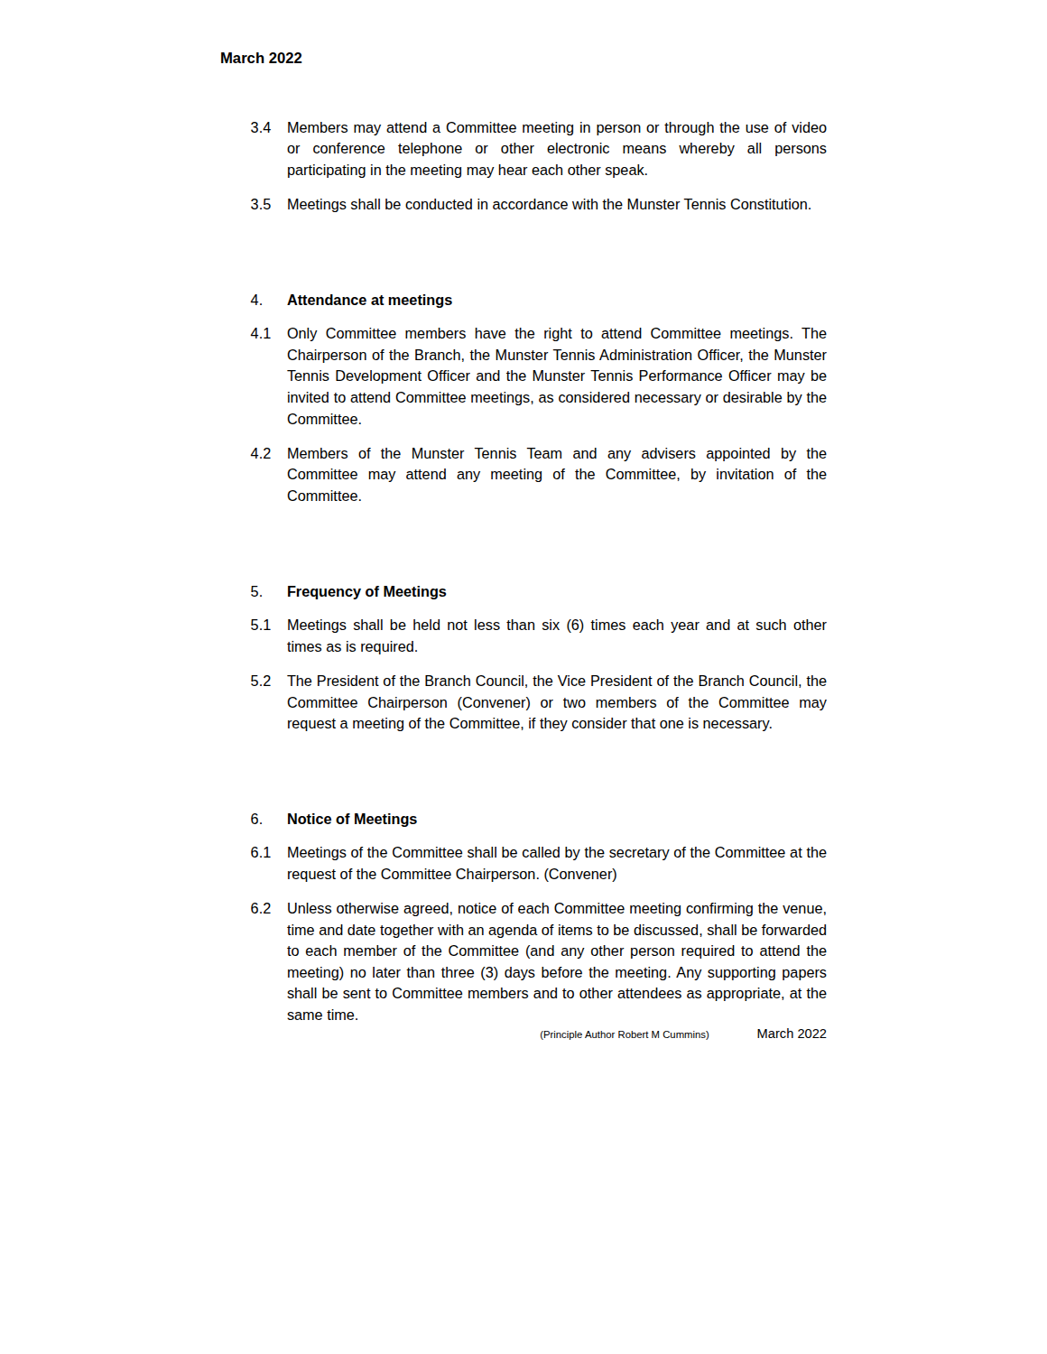March 2022
3.4 Members may attend a Committee meeting in person or through the use of video or conference telephone or other electronic means whereby all persons participating in the meeting may hear each other speak.
3.5 Meetings shall be conducted in accordance with the Munster Tennis Constitution.
4. Attendance at meetings
4.1 Only Committee members have the right to attend Committee meetings. The Chairperson of the Branch, the Munster Tennis Administration Officer, the Munster Tennis Development Officer and the Munster Tennis Performance Officer may be invited to attend Committee meetings, as considered necessary or desirable by the Committee.
4.2 Members of the Munster Tennis Team and any advisers appointed by the Committee may attend any meeting of the Committee, by invitation of the Committee.
5. Frequency of Meetings
5.1 Meetings shall be held not less than six (6) times each year and at such other times as is required.
5.2 The President of the Branch Council, the Vice President of the Branch Council, the Committee Chairperson (Convener) or two members of the Committee may request a meeting of the Committee, if they consider that one is necessary.
6. Notice of Meetings
6.1 Meetings of the Committee shall be called by the secretary of the Committee at the request of the Committee Chairperson. (Convener)
6.2 Unless otherwise agreed, notice of each Committee meeting confirming the venue, time and date together with an agenda of items to be discussed, shall be forwarded to each member of the Committee (and any other person required to attend the meeting) no later than three (3) days before the meeting. Any supporting papers shall be sent to Committee members and to other attendees as appropriate, at the same time.
(Principle Author Robert M Cummins) March 2022